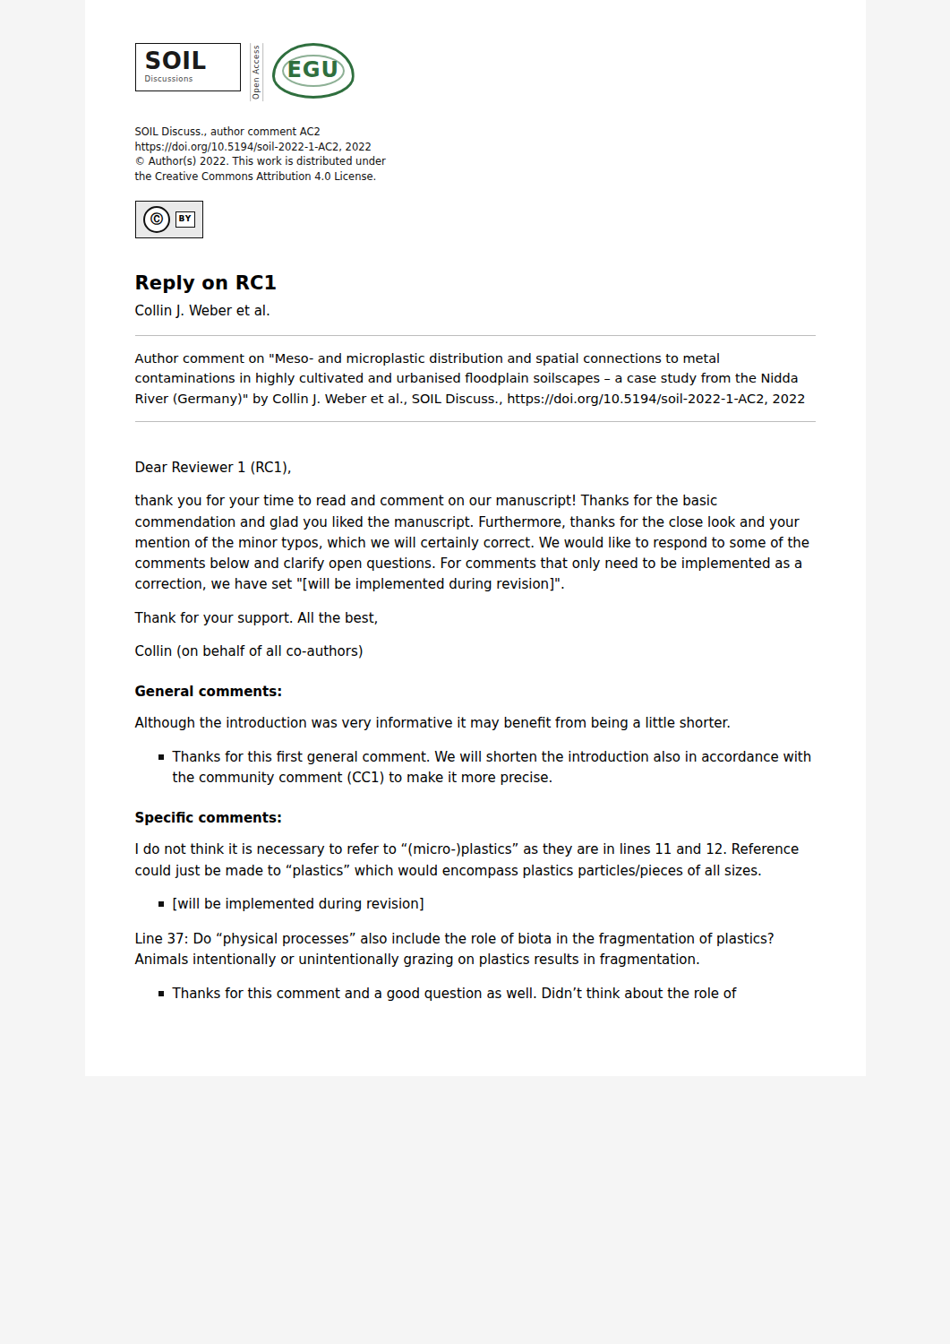SOIL
Discussions
Open Access
EGU
SOIL Discuss., author comment AC2
https://doi.org/10.5194/soil-2022-1-AC2, 2022
© Author(s) 2022. This work is distributed under
the Creative Commons Attribution 4.0 License.
Ⓒ BY
Reply on RC1
Collin J. Weber et al.
Author comment on "Meso- and microplastic distribution and spatial connections to metal contaminations in highly cultivated and urbanised floodplain soilscapes – a case study from the Nidda River (Germany)" by Collin J. Weber et al., SOIL Discuss., https://doi.org/10.5194/soil-2022-1-AC2, 2022
Dear Reviewer 1 (RC1),
thank you for your time to read and comment on our manuscript! Thanks for the basic commendation and glad you liked the manuscript. Furthermore, thanks for the close look and your mention of the minor typos, which we will certainly correct. We would like to respond to some of the comments below and clarify open questions. For comments that only need to be implemented as a correction, we have set "[will be implemented during revision]".
Thank for your support. All the best,
Collin (on behalf of all co-authors)
General comments:
Although the introduction was very informative it may benefit from being a little shorter.
Thanks for this first general comment. We will shorten the introduction also in accordance with the community comment (CC1) to make it more precise.
Specific comments:
I do not think it is necessary to refer to “(micro-)plastics” as they are in lines 11 and 12. Reference could just be made to “plastics” which would encompass plastics particles/pieces of all sizes.
[will be implemented during revision]
Line 37: Do “physical processes” also include the role of biota in the fragmentation of plastics? Animals intentionally or unintentionally grazing on plastics results in fragmentation.
Thanks for this comment and a good question as well. Didn’t think about the role of